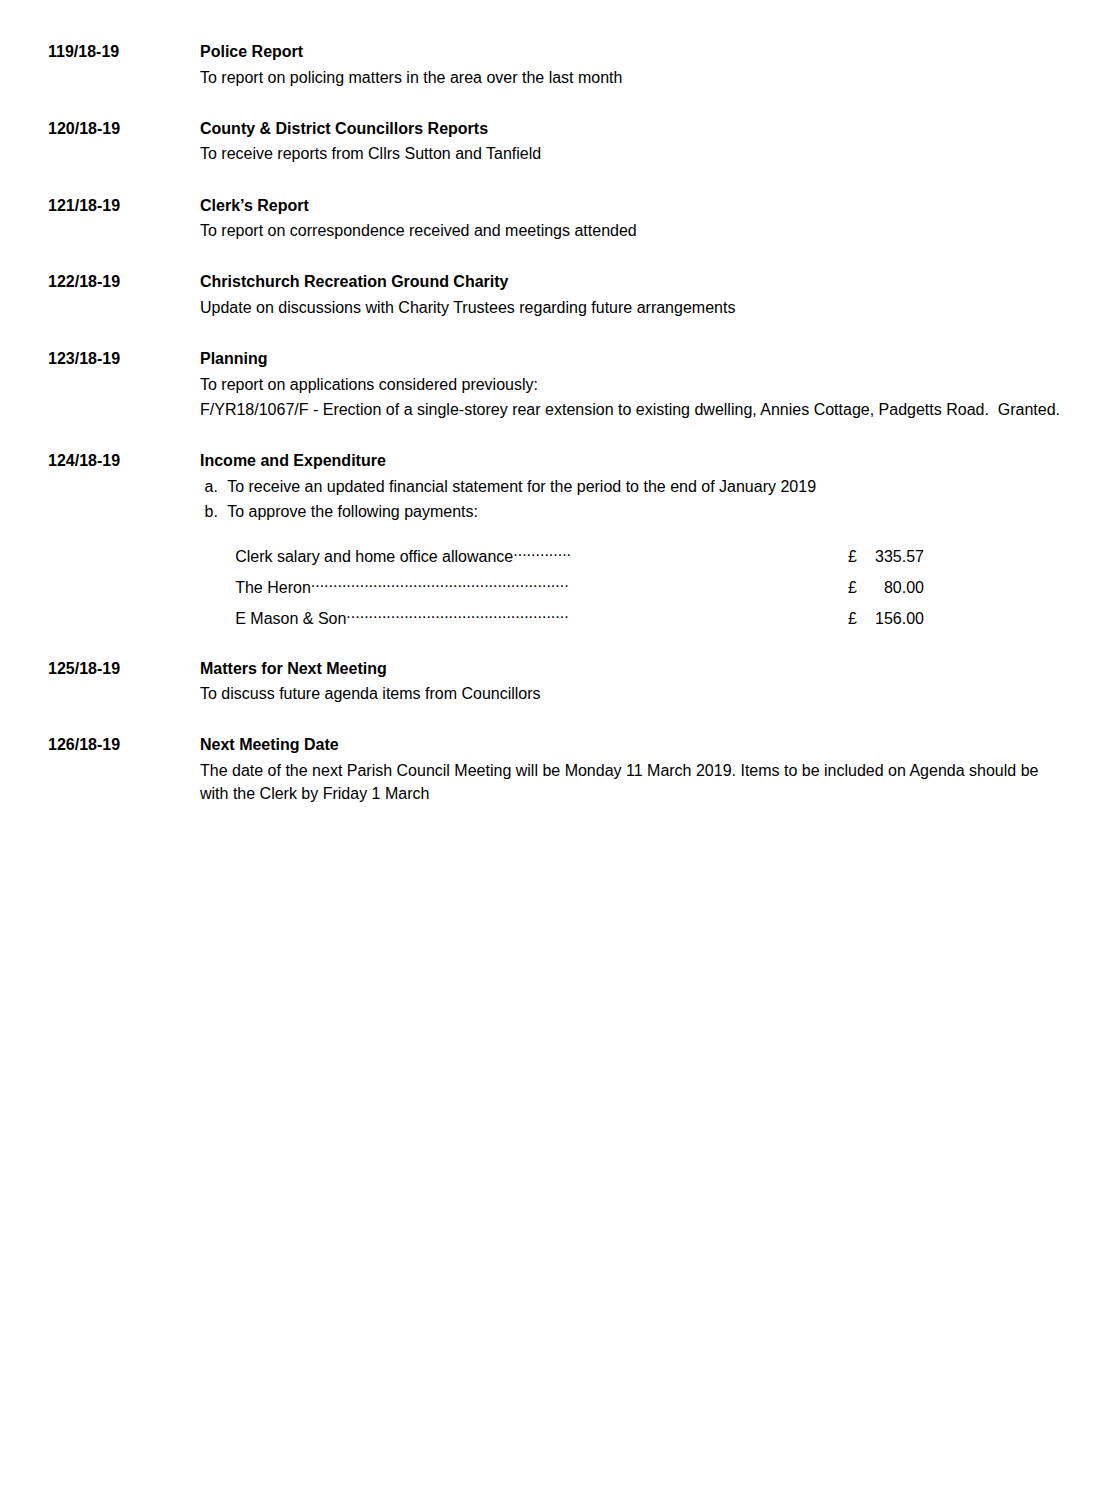119/18-19
Police Report
To report on policing matters in the area over the last month
120/18-19
County & District Councillors Reports
To receive reports from Cllrs Sutton and Tanfield
121/18-19
Clerk’s Report
To report on correspondence received and meetings attended
122/18-19
Christchurch Recreation Ground Charity
Update on discussions with Charity Trustees regarding future arrangements
123/18-19
Planning
To report on applications considered previously:
F/YR18/1067/F - Erection of a single-storey rear extension to existing dwelling, Annies Cottage, Padgetts Road. Granted.
124/18-19
Income and Expenditure
To receive an updated financial statement for the period to the end of January 2019
To approve the following payments:
| Clerk salary and home office allowance ............. | £ | 335.57 |
| The Heron .......................................................... | £ | 80.00 |
| E Mason & Son .................................................. | £ | 156.00 |
125/18-19
Matters for Next Meeting
To discuss future agenda items from Councillors
126/18-19
Next Meeting Date
The date of the next Parish Council Meeting will be Monday 11 March 2019. Items to be included on Agenda should be with the Clerk by Friday 1 March